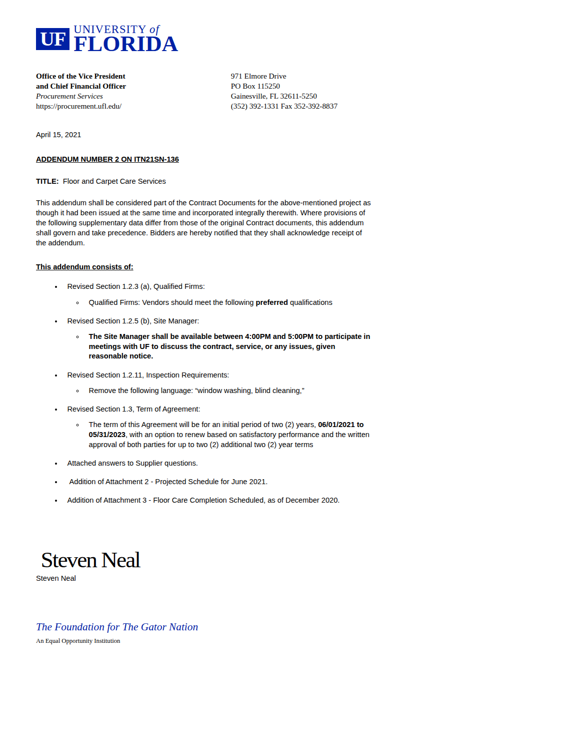UF UNIVERSITY of FLORIDA
| Office of the Vice President and Chief Financial Officer Procurement Services https://procurement.ufl.edu/ | 971 Elmore Drive PO Box 115250 Gainesville, FL 32611-5250 (352) 392-1331 Fax 352-392-8837 |
April 15, 2021
ADDENDUM NUMBER 2 ON ITN21SN-136
TITLE: Floor and Carpet Care Services
This addendum shall be considered part of the Contract Documents for the above-mentioned project as though it had been issued at the same time and incorporated integrally therewith. Where provisions of the following supplementary data differ from those of the original Contract documents, this addendum shall govern and take precedence. Bidders are hereby notified that they shall acknowledge receipt of the addendum.
This addendum consists of:
Revised Section 1.2.3 (a), Qualified Firms:
Qualified Firms: Vendors should meet the following preferred qualifications
Revised Section 1.2.5 (b), Site Manager:
The Site Manager shall be available between 4:00PM and 5:00PM to participate in meetings with UF to discuss the contract, service, or any issues, given reasonable notice.
Revised Section 1.2.11, Inspection Requirements:
Remove the following language: “window washing, blind cleaning,”
Revised Section 1.3, Term of Agreement:
The term of this Agreement will be for an initial period of two (2) years, 06/01/2021 to 05/31/2023, with an option to renew based on satisfactory performance and the written approval of both parties for up to two (2) additional two (2) year terms
Attached answers to Supplier questions.
Addition of Attachment 2 - Projected Schedule for June 2021.
Addition of Attachment 3 - Floor Care Completion Scheduled, as of December 2020.
Steven Neal
Steven Neal
The Foundation for The Gator Nation
An Equal Opportunity Institution